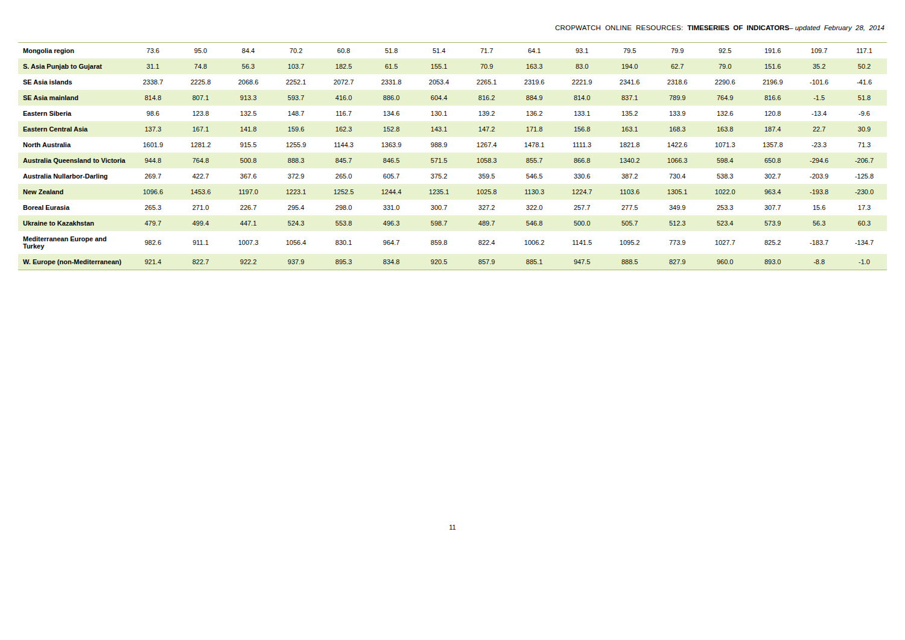CROPWATCH ONLINE RESOURCES: TIMESERIES OF INDICATORS– updated February 28, 2014
| Mongolia region | 73.6 | 95.0 | 84.4 | 70.2 | 60.8 | 51.8 | 51.4 | 71.7 | 64.1 | 93.1 | 79.5 | 79.9 | 92.5 | 191.6 | 109.7 | 117.1 |
| S. Asia Punjab to Gujarat | 31.1 | 74.8 | 56.3 | 103.7 | 182.5 | 61.5 | 155.1 | 70.9 | 163.3 | 83.0 | 194.0 | 62.7 | 79.0 | 151.6 | 35.2 | 50.2 |
| SE Asia islands | 2338.7 | 2225.8 | 2068.6 | 2252.1 | 2072.7 | 2331.8 | 2053.4 | 2265.1 | 2319.6 | 2221.9 | 2341.6 | 2318.6 | 2290.6 | 2196.9 | -101.6 | -41.6 |
| SE Asia mainland | 814.8 | 807.1 | 913.3 | 593.7 | 416.0 | 886.0 | 604.4 | 816.2 | 884.9 | 814.0 | 837.1 | 789.9 | 764.9 | 816.6 | -1.5 | 51.8 |
| Eastern Siberia | 98.6 | 123.8 | 132.5 | 148.7 | 116.7 | 134.6 | 130.1 | 139.2 | 136.2 | 133.1 | 135.2 | 133.9 | 132.6 | 120.8 | -13.4 | -9.6 |
| Eastern Central Asia | 137.3 | 167.1 | 141.8 | 159.6 | 162.3 | 152.8 | 143.1 | 147.2 | 171.8 | 156.8 | 163.1 | 168.3 | 163.8 | 187.4 | 22.7 | 30.9 |
| North Australia | 1601.9 | 1281.2 | 915.5 | 1255.9 | 1144.3 | 1363.9 | 988.9 | 1267.4 | 1478.1 | 1111.3 | 1821.8 | 1422.6 | 1071.3 | 1357.8 | -23.3 | 71.3 |
| Australia Queensland to Victoria | 944.8 | 764.8 | 500.8 | 888.3 | 845.7 | 846.5 | 571.5 | 1058.3 | 855.7 | 866.8 | 1340.2 | 1066.3 | 598.4 | 650.8 | -294.6 | -206.7 |
| Australia Nullarbor-Darling | 269.7 | 422.7 | 367.6 | 372.9 | 265.0 | 605.7 | 375.2 | 359.5 | 546.5 | 330.6 | 387.2 | 730.4 | 538.3 | 302.7 | -203.9 | -125.8 |
| New Zealand | 1096.6 | 1453.6 | 1197.0 | 1223.1 | 1252.5 | 1244.4 | 1235.1 | 1025.8 | 1130.3 | 1224.7 | 1103.6 | 1305.1 | 1022.0 | 963.4 | -193.8 | -230.0 |
| Boreal Eurasia | 265.3 | 271.0 | 226.7 | 295.4 | 298.0 | 331.0 | 300.7 | 327.2 | 322.0 | 257.7 | 277.5 | 349.9 | 253.3 | 307.7 | 15.6 | 17.3 |
| Ukraine to Kazakhstan | 479.7 | 499.4 | 447.1 | 524.3 | 553.8 | 496.3 | 598.7 | 489.7 | 546.8 | 500.0 | 505.7 | 512.3 | 523.4 | 573.9 | 56.3 | 60.3 |
| Mediterranean Europe and Turkey | 982.6 | 911.1 | 1007.3 | 1056.4 | 830.1 | 964.7 | 859.8 | 822.4 | 1006.2 | 1141.5 | 1095.2 | 773.9 | 1027.7 | 825.2 | -183.7 | -134.7 |
| W. Europe (non-Mediterranean) | 921.4 | 822.7 | 922.2 | 937.9 | 895.3 | 834.8 | 920.5 | 857.9 | 885.1 | 947.5 | 888.5 | 827.9 | 960.0 | 893.0 | -8.8 | -1.0 |
11